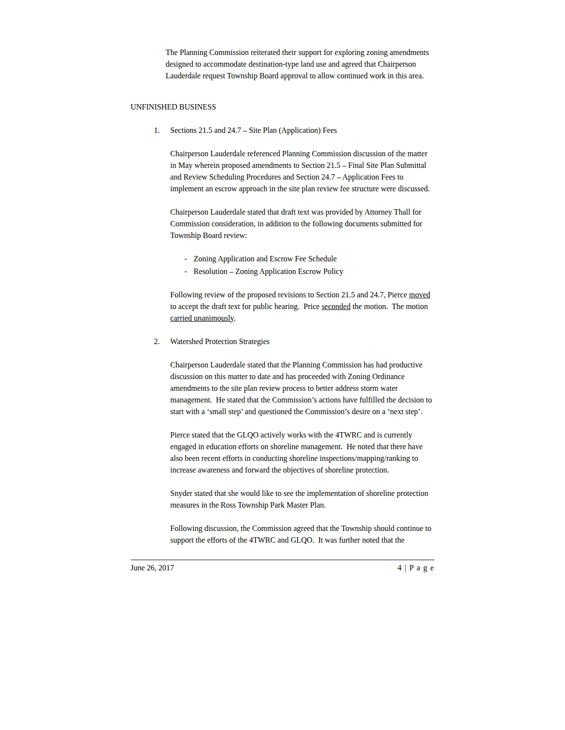The Planning Commission reiterated their support for exploring zoning amendments designed to accommodate destination-type land use and agreed that Chairperson Lauderdale request Township Board approval to allow continued work in this area.
UNFINISHED BUSINESS
Sections 21.5 and 24.7 – Site Plan (Application) Fees
Chairperson Lauderdale referenced Planning Commission discussion of the matter in May wherein proposed amendments to Section 21.5 – Final Site Plan Submittal and Review Scheduling Procedures and Section 24.7 – Application Fees to implement an escrow approach in the site plan review fee structure were discussed.
Chairperson Lauderdale stated that draft text was provided by Attorney Thall for Commission consideration, in addition to the following documents submitted for Township Board review:
Zoning Application and Escrow Fee Schedule
Resolution – Zoning Application Escrow Policy
Following review of the proposed revisions to Section 21.5 and 24.7, Pierce moved to accept the draft text for public hearing. Price seconded the motion. The motion carried unanimously.
Watershed Protection Strategies
Chairperson Lauderdale stated that the Planning Commission has had productive discussion on this matter to date and has proceeded with Zoning Ordinance amendments to the site plan review process to better address storm water management. He stated that the Commission’s actions have fulfilled the decision to start with a ‘small step’ and questioned the Commission’s desire on a ‘next step’.
Pierce stated that the GLQO actively works with the 4TWRC and is currently engaged in education efforts on shoreline management. He noted that there have also been recent efforts in conducting shoreline inspections/mapping/ranking to increase awareness and forward the objectives of shoreline protection.
Snyder stated that she would like to see the implementation of shoreline protection measures in the Ross Township Park Master Plan.
Following discussion, the Commission agreed that the Township should continue to support the efforts of the 4TWRC and GLQO. It was further noted that the
June 26, 2017 4 | P a g e